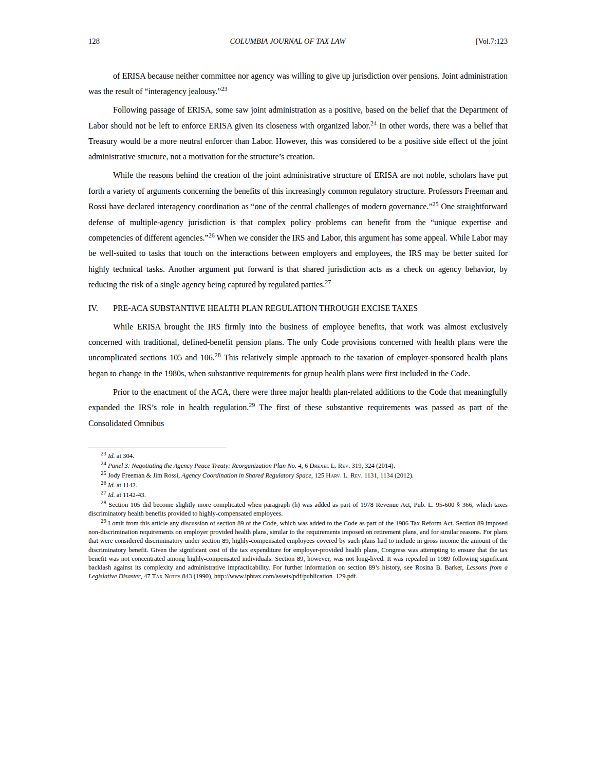128 COLUMBIA JOURNAL OF TAX LAW [Vol.7:123
of ERISA because neither committee nor agency was willing to give up jurisdiction over pensions. Joint administration was the result of “interagency jealousy.”23
Following passage of ERISA, some saw joint administration as a positive, based on the belief that the Department of Labor should not be left to enforce ERISA given its closeness with organized labor.24 In other words, there was a belief that Treasury would be a more neutral enforcer than Labor. However, this was considered to be a positive side effect of the joint administrative structure, not a motivation for the structure’s creation.
While the reasons behind the creation of the joint administrative structure of ERISA are not noble, scholars have put forth a variety of arguments concerning the benefits of this increasingly common regulatory structure. Professors Freeman and Rossi have declared interagency coordination as “one of the central challenges of modern governance.”25 One straightforward defense of multiple-agency jurisdiction is that complex policy problems can benefit from the “unique expertise and competencies of different agencies.”26 When we consider the IRS and Labor, this argument has some appeal. While Labor may be well-suited to tasks that touch on the interactions between employers and employees, the IRS may be better suited for highly technical tasks. Another argument put forward is that shared jurisdiction acts as a check on agency behavior, by reducing the risk of a single agency being captured by regulated parties.27
IV. PRE-ACA SUBSTANTIVE HEALTH PLAN REGULATION THROUGH EXCISE TAXES
While ERISA brought the IRS firmly into the business of employee benefits, that work was almost exclusively concerned with traditional, defined-benefit pension plans. The only Code provisions concerned with health plans were the uncomplicated sections 105 and 106.28 This relatively simple approach to the taxation of employer-sponsored health plans began to change in the 1980s, when substantive requirements for group health plans were first included in the Code.
Prior to the enactment of the ACA, there were three major health plan-related additions to the Code that meaningfully expanded the IRS’s role in health regulation.29 The first of these substantive requirements was passed as part of the Consolidated Omnibus
23 Id. at 304.
24 Panel 3: Negotiating the Agency Peace Treaty: Reorganization Plan No. 4, 6 Drexel L. Rev. 319, 324 (2014).
25 Jody Freeman & Jim Rossi, Agency Coordination in Shared Regulatory Space, 125 Harv. L. Rev. 1131, 1134 (2012).
26 Id. at 1142.
27 Id. at 1142-43.
28 Section 105 did become slightly more complicated when paragraph (h) was added as part of 1978 Revenue Act, Pub. L. 95-600 § 366, which taxes discriminatory health benefits provided to highly-compensated employees.
29 I omit from this article any discussion of section 89 of the Code, which was added to the Code as part of the 1986 Tax Reform Act. Section 89 imposed non-discrimination requirements on employer provided health plans, similar to the requirements imposed on retirement plans, and for similar reasons. For plans that were considered discriminatory under section 89, highly-compensated employees covered by such plans had to include in gross income the amount of the discriminatory benefit. Given the significant cost of the tax expenditure for employer-provided health plans, Congress was attempting to ensure that the tax benefit was not concentrated among highly-compensated individuals. Section 89, however, was not long-lived. It was repealed in 1989 following significant backlash against its complexity and administrative impracticability. For further information on section 89’s history, see Rosina B. Barker, Lessons from a Legislative Disaster, 47 Tax Notes 843 (1990), http://www.ipbtax.com/assets/pdf/publication_129.pdf.